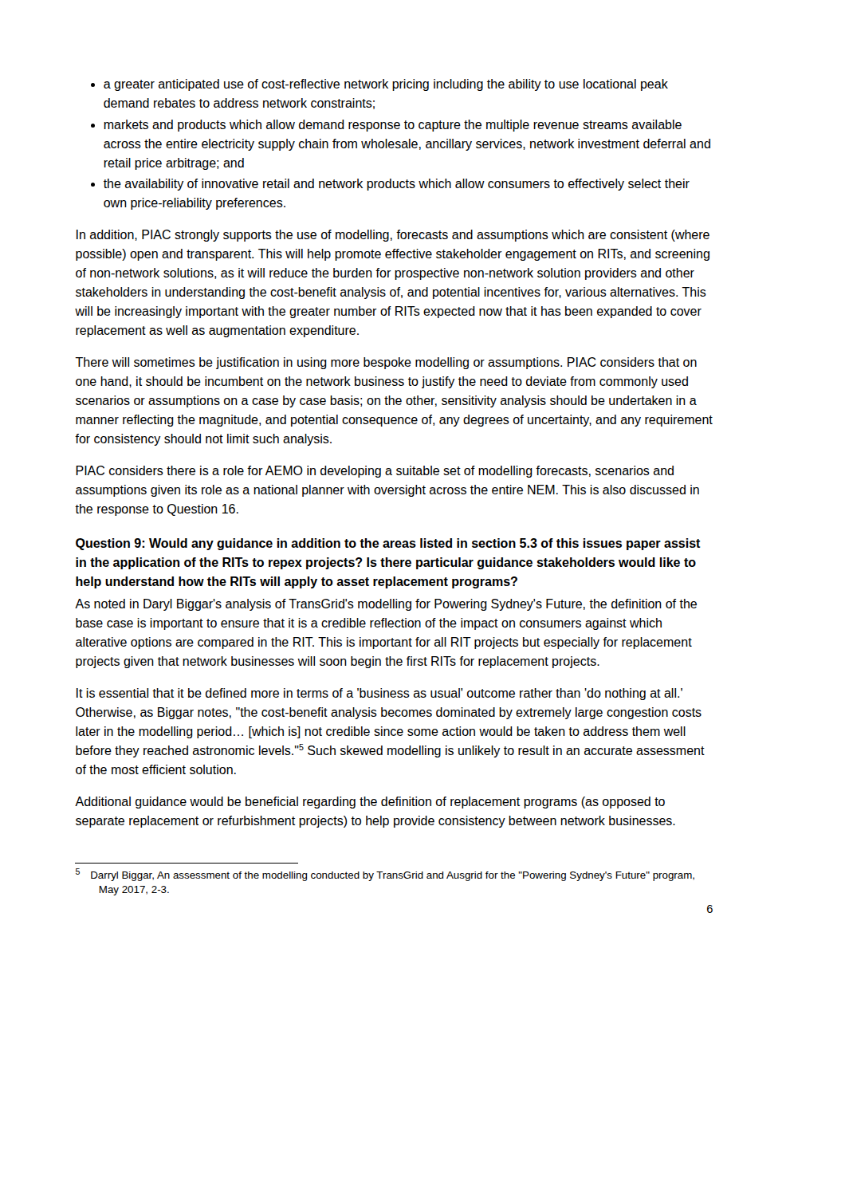a greater anticipated use of cost-reflective network pricing including the ability to use locational peak demand rebates to address network constraints;
markets and products which allow demand response to capture the multiple revenue streams available across the entire electricity supply chain from wholesale, ancillary services, network investment deferral and retail price arbitrage; and
the availability of innovative retail and network products which allow consumers to effectively select their own price-reliability preferences.
In addition, PIAC strongly supports the use of modelling, forecasts and assumptions which are consistent (where possible) open and transparent. This will help promote effective stakeholder engagement on RITs, and screening of non-network solutions, as it will reduce the burden for prospective non-network solution providers and other stakeholders in understanding the cost-benefit analysis of, and potential incentives for, various alternatives. This will be increasingly important with the greater number of RITs expected now that it has been expanded to cover replacement as well as augmentation expenditure.
There will sometimes be justification in using more bespoke modelling or assumptions. PIAC considers that on one hand, it should be incumbent on the network business to justify the need to deviate from commonly used scenarios or assumptions on a case by case basis; on the other, sensitivity analysis should be undertaken in a manner reflecting the magnitude, and potential consequence of, any degrees of uncertainty, and any requirement for consistency should not limit such analysis.
PIAC considers there is a role for AEMO in developing a suitable set of modelling forecasts, scenarios and assumptions given its role as a national planner with oversight across the entire NEM. This is also discussed in the response to Question 16.
Question 9: Would any guidance in addition to the areas listed in section 5.3 of this issues paper assist in the application of the RITs to repex projects? Is there particular guidance stakeholders would like to help understand how the RITs will apply to asset replacement programs?
As noted in Daryl Biggar's analysis of TransGrid's modelling for Powering Sydney's Future, the definition of the base case is important to ensure that it is a credible reflection of the impact on consumers against which alterative options are compared in the RIT. This is important for all RIT projects but especially for replacement projects given that network businesses will soon begin the first RITs for replacement projects.
It is essential that it be defined more in terms of a 'business as usual' outcome rather than 'do nothing at all.' Otherwise, as Biggar notes, "the cost-benefit analysis becomes dominated by extremely large congestion costs later in the modelling period… [which is] not credible since some action would be taken to address them well before they reached astronomic levels."5 Such skewed modelling is unlikely to result in an accurate assessment of the most efficient solution.
Additional guidance would be beneficial regarding the definition of replacement programs (as opposed to separate replacement or refurbishment projects) to help provide consistency between network businesses.
5Darryl Biggar, An assessment of the modelling conducted by TransGrid and Ausgrid for the "Powering Sydney's Future" program, May 2017, 2-3.
6